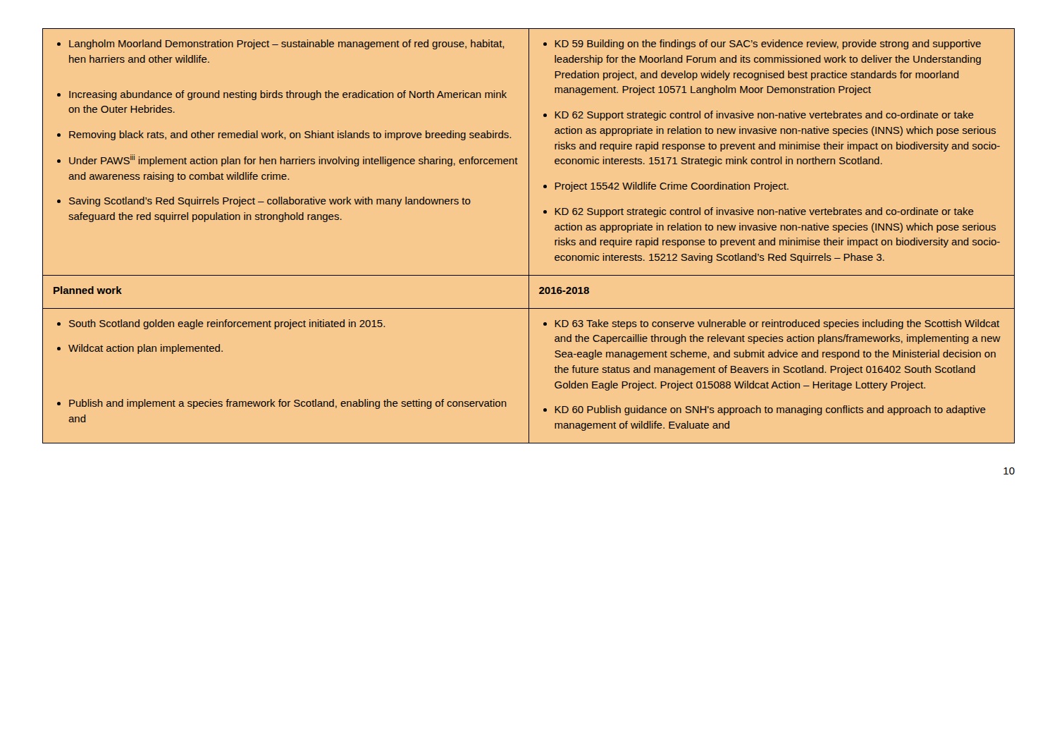| Langholm Moorland Demonstration Project – sustainable management of red grouse, habitat, hen harriers and other wildlife. Increasing abundance of ground nesting birds through the eradication of North American mink on the Outer Hebrides. Removing black rats, and other remedial work, on Shiant islands to improve breeding seabirds. Under PAWS iii implement action plan for hen harriers involving intelligence sharing, enforcement and awareness raising to combat wildlife crime. Saving Scotland’s Red Squirrels Project – collaborative work with many landowners to safeguard the red squirrel population in stronghold ranges. | KD 59 Building on the findings of our SAC’s evidence review, provide strong and supportive leadership for the Moorland Forum and its commissioned work to deliver the Understanding Predation project, and develop widely recognised best practice standards for moorland management. Project 10571 Langholm Moor Demonstration Project KD 62 Support strategic control of invasive non-native vertebrates and co-ordinate or take action as appropriate in relation to new invasive non-native species (INNS) which pose serious risks and require rapid response to prevent and minimise their impact on biodiversity and socio-economic interests. 15171 Strategic mink control in northern Scotland. Project 15542 Wildlife Crime Coordination Project. KD 62 Support strategic control of invasive non-native vertebrates and co-ordinate or take action as appropriate in relation to new invasive non-native species (INNS) which pose serious risks and require rapid response to prevent and minimise their impact on biodiversity and socio-economic interests. 15212 Saving Scotland’s Red Squirrels – Phase 3. |
| Planned work | 2016-2018 |
| South Scotland golden eagle reinforcement project initiated in 2015. Wildcat action plan implemented. Publish and implement a species framework for Scotland, enabling the setting of conservation and | KD 63 Take steps to conserve vulnerable or reintroduced species including the Scottish Wildcat and the Capercaillie through the relevant species action plans/frameworks, implementing a new Sea-eagle management scheme, and submit advice and respond to the Ministerial decision on the future status and management of Beavers in Scotland. Project 016402 South Scotland Golden Eagle Project. Project 015088 Wildcat Action – Heritage Lottery Project. KD 60 Publish guidance on SNH's approach to managing conflicts and approach to adaptive management of wildlife. Evaluate and |
10